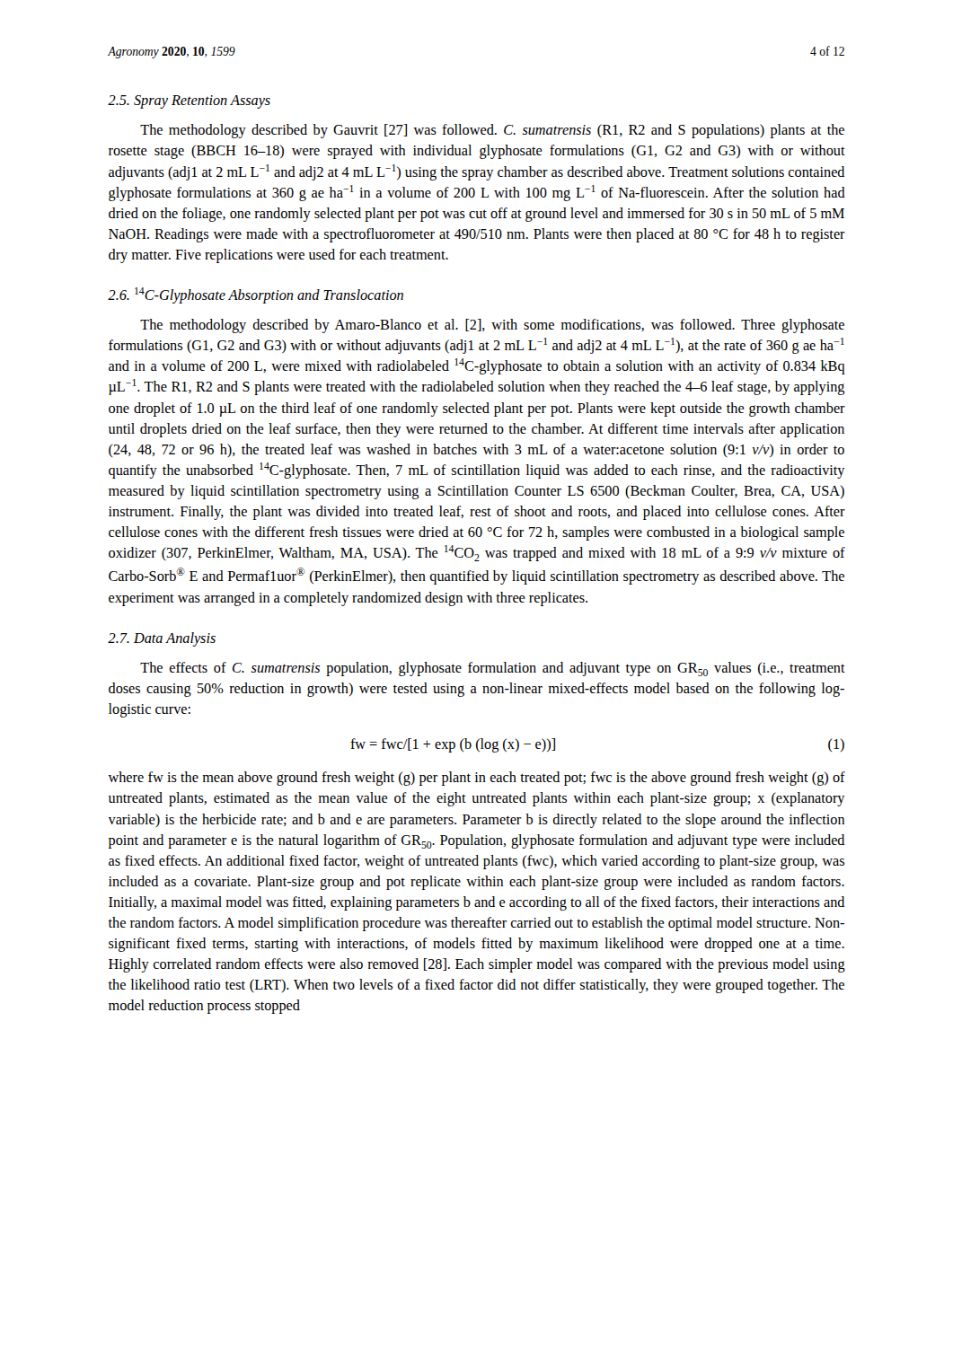Agronomy 2020, 10, 1599 4 of 12
2.5. Spray Retention Assays
The methodology described by Gauvrit [27] was followed. C. sumatrensis (R1, R2 and S populations) plants at the rosette stage (BBCH 16–18) were sprayed with individual glyphosate formulations (G1, G2 and G3) with or without adjuvants (adj1 at 2 mL L−1 and adj2 at 4 mL L−1) using the spray chamber as described above. Treatment solutions contained glyphosate formulations at 360 g ae ha−1 in a volume of 200 L with 100 mg L−1 of Na-fluorescein. After the solution had dried on the foliage, one randomly selected plant per pot was cut off at ground level and immersed for 30 s in 50 mL of 5 mM NaOH. Readings were made with a spectrofluorometer at 490/510 nm. Plants were then placed at 80 °C for 48 h to register dry matter. Five replications were used for each treatment.
2.6. 14C-Glyphosate Absorption and Translocation
The methodology described by Amaro-Blanco et al. [2], with some modifications, was followed. Three glyphosate formulations (G1, G2 and G3) with or without adjuvants (adj1 at 2 mL L−1 and adj2 at 4 mL L−1), at the rate of 360 g ae ha−1 and in a volume of 200 L, were mixed with radiolabeled 14C-glyphosate to obtain a solution with an activity of 0.834 kBq µL−1. The R1, R2 and S plants were treated with the radiolabeled solution when they reached the 4–6 leaf stage, by applying one droplet of 1.0 µL on the third leaf of one randomly selected plant per pot. Plants were kept outside the growth chamber until droplets dried on the leaf surface, then they were returned to the chamber. At different time intervals after application (24, 48, 72 or 96 h), the treated leaf was washed in batches with 3 mL of a water:acetone solution (9:1 v/v) in order to quantify the unabsorbed 14C-glyphosate. Then, 7 mL of scintillation liquid was added to each rinse, and the radioactivity measured by liquid scintillation spectrometry using a Scintillation Counter LS 6500 (Beckman Coulter, Brea, CA, USA) instrument. Finally, the plant was divided into treated leaf, rest of shoot and roots, and placed into cellulose cones. After cellulose cones with the different fresh tissues were dried at 60 °C for 72 h, samples were combusted in a biological sample oxidizer (307, PerkinElmer, Waltham, MA, USA). The 14CO2 was trapped and mixed with 18 mL of a 9:9 v/v mixture of Carbo-Sorb® E and Permaf1uor® (PerkinElmer), then quantified by liquid scintillation spectrometry as described above. The experiment was arranged in a completely randomized design with three replicates.
2.7. Data Analysis
The effects of C. sumatrensis population, glyphosate formulation and adjuvant type on GR50 values (i.e., treatment doses causing 50% reduction in growth) were tested using a non-linear mixed-effects model based on the following log-logistic curve:
fw = fwc/[1 + exp (b (log (x) − e))] (1)
where fw is the mean above ground fresh weight (g) per plant in each treated pot; fwc is the above ground fresh weight (g) of untreated plants, estimated as the mean value of the eight untreated plants within each plant-size group; x (explanatory variable) is the herbicide rate; and b and e are parameters. Parameter b is directly related to the slope around the inflection point and parameter e is the natural logarithm of GR50. Population, glyphosate formulation and adjuvant type were included as fixed effects. An additional fixed factor, weight of untreated plants (fwc), which varied according to plant-size group, was included as a covariate. Plant-size group and pot replicate within each plant-size group were included as random factors. Initially, a maximal model was fitted, explaining parameters b and e according to all of the fixed factors, their interactions and the random factors. A model simplification procedure was thereafter carried out to establish the optimal model structure. Non-significant fixed terms, starting with interactions, of models fitted by maximum likelihood were dropped one at a time. Highly correlated random effects were also removed [28]. Each simpler model was compared with the previous model using the likelihood ratio test (LRT). When two levels of a fixed factor did not differ statistically, they were grouped together. The model reduction process stopped